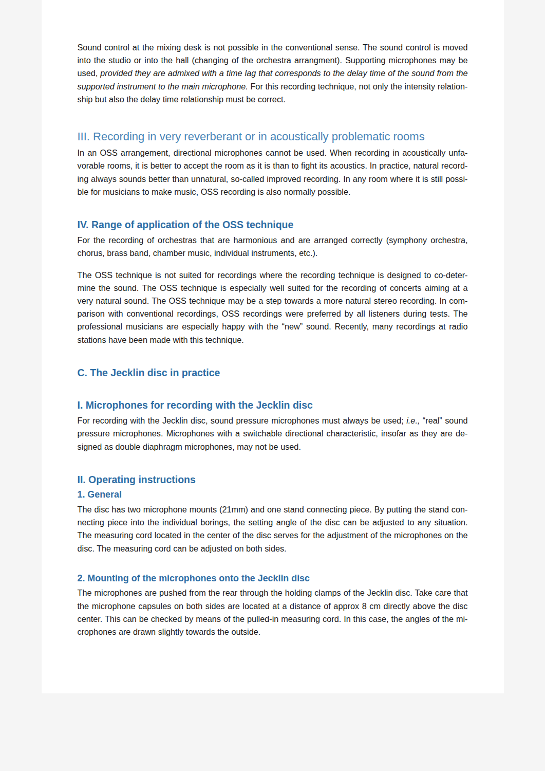Sound control at the mixing desk is not possible in the conventional sense. The sound control is moved into the studio or into the hall (changing of the orchestra arrangment). Supporting microphones may be used, provided they are admixed with a time lag that corresponds to the delay time of the sound from the supported instrument to the main microphone. For this recording technique, not only the intensity relationship but also the delay time relationship must be correct.
III. Recording in very reverberant or in acoustically problematic rooms
In an OSS arrangement, directional microphones cannot be used. When recording in acoustically unfavorable rooms, it is better to accept the room as it is than to fight its acoustics. In practice, natural recording always sounds better than unnatural, so-called improved recording. In any room where it is still possible for musicians to make music, OSS recording is also normally possible.
IV. Range of application of the OSS technique
For the recording of orchestras that are harmonious and are arranged correctly (symphony orchestra, chorus, brass band, chamber music, individual instruments, etc.).
The OSS technique is not suited for recordings where the recording technique is designed to co-determine the sound. The OSS technique is especially well suited for the recording of concerts aiming at a very natural sound. The OSS technique may be a step towards a more natural stereo recording. In comparison with conventional recordings, OSS recordings were preferred by all listeners during tests. The professional musicians are especially happy with the “new” sound. Recently, many recordings at radio stations have been made with this technique.
C. The Jecklin disc in practice
I. Microphones for recording with the Jecklin disc
For recording with the Jecklin disc, sound pressure microphones must always be used; i.e., “real” sound pressure microphones. Microphones with a switchable directional characteristic, insofar as they are designed as double diaphragm microphones, may not be used.
II. Operating instructions
1. General
The disc has two microphone mounts (21mm) and one stand connecting piece. By putting the stand connecting piece into the individual borings, the setting angle of the disc can be adjusted to any situation. The measuring cord located in the center of the disc serves for the adjustment of the microphones on the disc. The measuring cord can be adjusted on both sides.
2. Mounting of the microphones onto the Jecklin disc
The microphones are pushed from the rear through the holding clamps of the Jecklin disc. Take care that the microphone capsules on both sides are located at a distance of approx 8 cm directly above the disc center. This can be checked by means of the pulled-in measuring cord. In this case, the angles of the microphones are drawn slightly towards the outside.